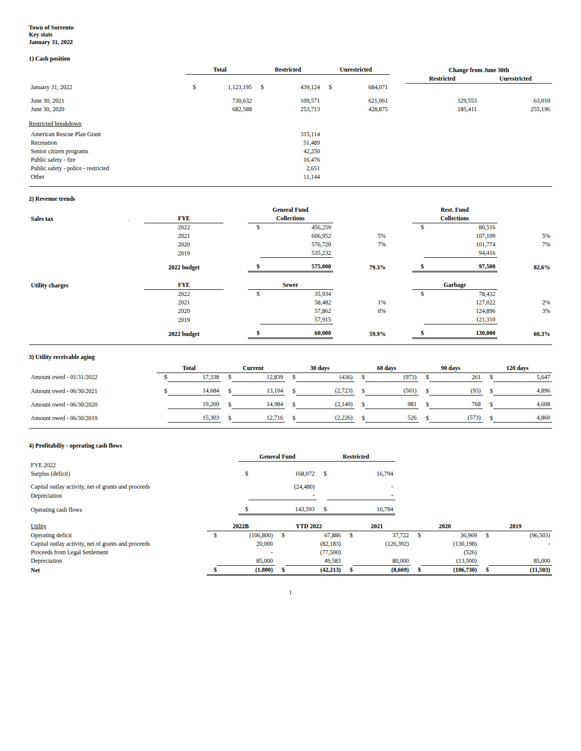Town of Sorrento
Key stats
January 31, 2022
1) Cash position
| | Total | Restricted | Unrestricted | | Change from June 30th |
| | | | | | | | | Restricted | Unrestricted |
| January 31, 2022 | $ | 1,123,195 | $ | 439,124 | $ | 684,071 | | | |
| June 30, 2021 | | 730,632 | | 109,571 | | 621,061 | | 329,553 | 63,010 |
| June 30, 2020 | | 682,588 | | 253,713 | | 428,875 | | 185,411 | 255,196 |
Restricted breakdown
| American Rescue Plan Grant | | | | 315,114 | | | | | |
| Recreation | | | | 51,489 | | | | | |
| Senior citizen programs | | | | 42,250 | | | | | |
| Public safety - fire | | | | 16,476 | | | | | |
| Public safety - police - restricted | | | | 2,651 | | | | | |
| Other | | | | 11,144 | | | | | |
2) Revenue trends
| | | | | General Fund | | | Rest. Fund | |
| Sales tax | . | FYE | | Collections | | | Collections | |
| | | 2022 | | $ | 456,259 | | | $ | 80,516 | |
| | | 2021 | | | 606,952 | 5% | | | 107,109 | 5% |
| | | 2020 | | | 576,720 | 7% | | | 101,774 | 7% |
| | | 2019 | | | 535,232 | | | | 94,416 | |
| | | 2022 budget | | $ | 575,000 | 79.3% | | $ | 97,500 | 82.6% |
| Utility charges | | FYE | | Sewer | | | Garbage | |
| | | 2022 | | $ | 35,934 | | | $ | 78,432 | |
| | | 2021 | | | 58,482 | 1% | | | 127,022 | 2% |
| | | 2020 | | | 57,862 | 0% | | | 124,896 | 3% |
| | | 2019 | | | 57,915 | | | | 121,310 | |
| | | 2022 budget | | $ | 60,000 | 59.9% | | $ | 130,000 | 60.3% |
3) Utility receivable aging
| | Total | Current | 30 days | 60 days | 90 days | 120 days |
| Amount owed - 01/31/2022 | $ | 17,338 | $ | 12,839 | $ | (436) | $ | (973) | $ | 261 | $ | 5,647 |
| Amount owed - 06/30/2021 | $ | 14,684 | $ | 13,104 | $ | (2,723) | $ | (501) | $ | (93) | $ | 4,896 |
| Amount owed - 06/30/2020 | | 19,200 | $ | 14,984 | $ | (2,140) | $ | 981 | $ | 768 | $ | 4,608 |
| Amount owed - 06/30/2019 | | 15,303 | $ | 12,716 | $ | (2,226) | $ | 526 | $ | (573) | $ | 4,860 |
4) Profitabiliy - operating cash flows
| | General Fund | Restricted | | |
| FYE 2022 | | | | | | | | |
| Surplus (deficit) | $ | 168,072 | $ | 16,794 | | | | |
| Capital outlay activity, net of grants and proceeds | | (24,480) | | - | | | | |
| Depreciation | | - | | - | | | | |
| Operating cash flows | $ | 143,593 | $ | 16,794 | | | | |
| Utility | 2022B | YTD 2022 | 2021 | 2020 | 2019 |
| Operating deficit | $ | (106,800) | $ | 67,886 | $ | 37,722 | $ | 36,969 | $ | (96,503) |
| Capital outlay activity, net of grants and proceeds | | 20,000 | | (82,183) | | (126,392) | | (130,198) | | - |
| Proceeds from Legal Settlement | | - | | (77,500) | | | | (526) | | |
| Depreciation | | 85,000 | | 49,583 | | 80,000 | | (13,500) | | 85,000 |
| Net | $ | (1,800) | $ | (42,213) | $ | (8,669) | $ | (106,730) | $ | (11,503) |
1